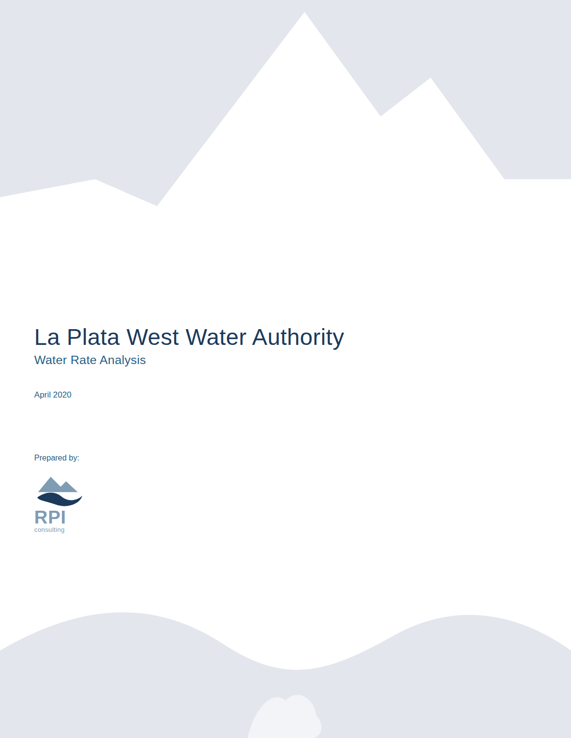La Plata West Water Authority
Water Rate Analysis
April 2020
Prepared by:
RPI
consulting